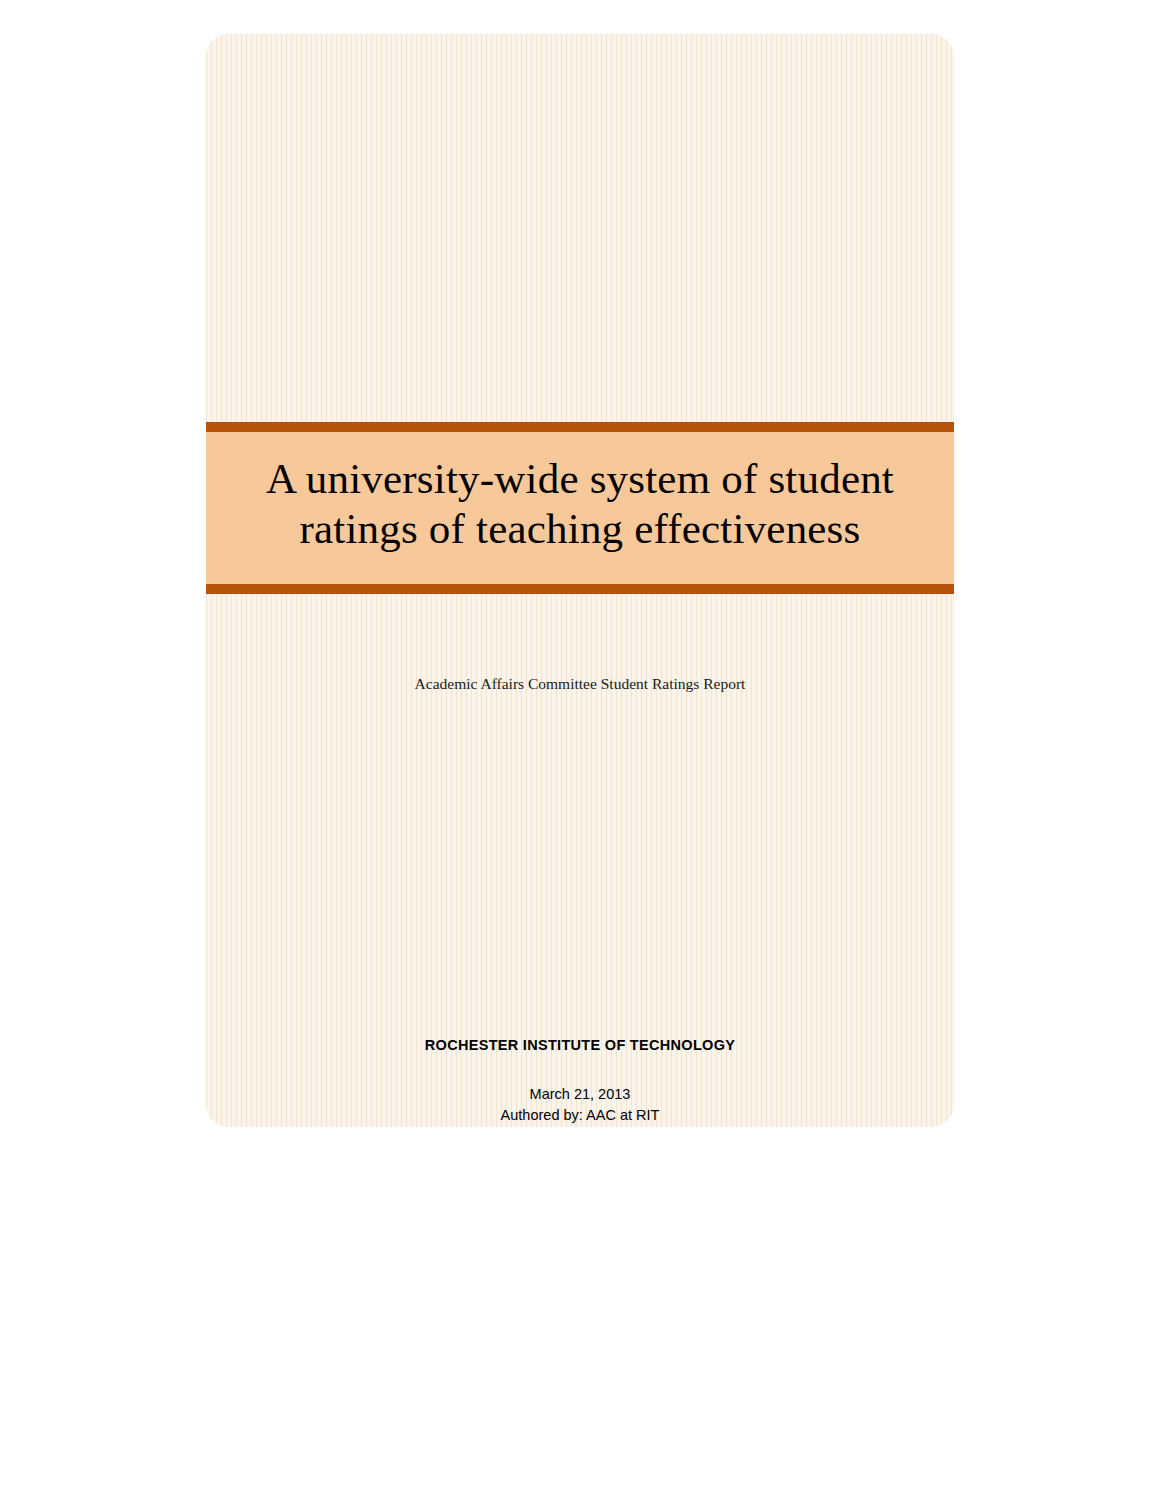A university-wide system of student
ratings of teaching effectiveness
Academic Affairs Committee Student Ratings Report
ROCHESTER INSTITUTE OF TECHNOLOGY
March 21, 2013
Authored by: AAC at RIT